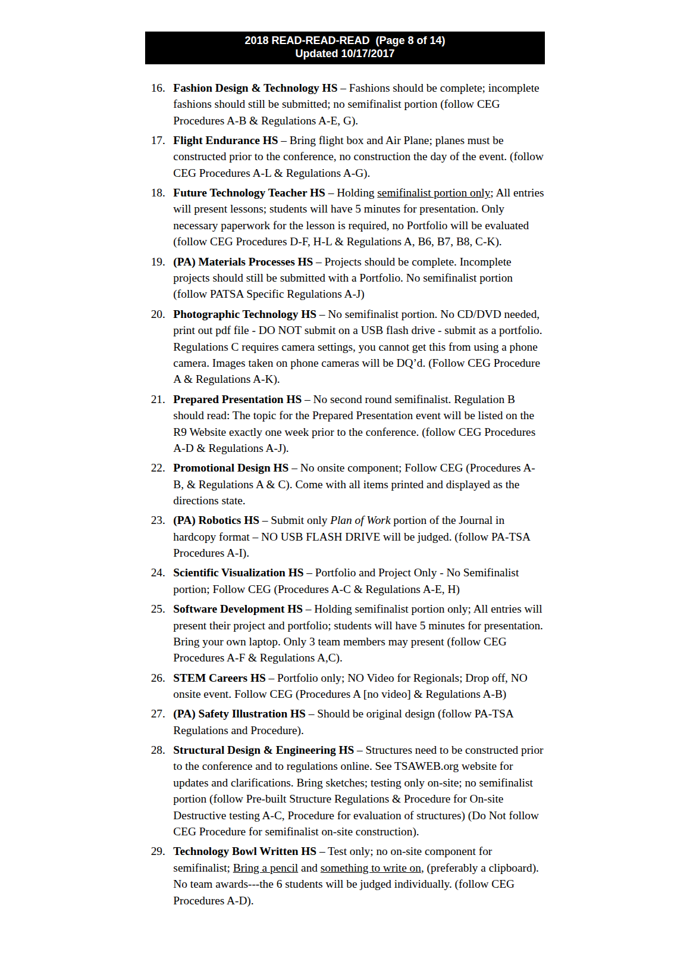2018 READ-READ-READ (Page 8 of 14) Updated 10/17/2017
16. Fashion Design & Technology HS – Fashions should be complete; incomplete fashions should still be submitted; no semifinalist portion (follow CEG Procedures A-B & Regulations A-E, G).
17. Flight Endurance HS – Bring flight box and Air Plane; planes must be constructed prior to the conference, no construction the day of the event. (follow CEG Procedures A-L & Regulations A-G).
18. Future Technology Teacher HS – Holding semifinalist portion only; All entries will present lessons; students will have 5 minutes for presentation. Only necessary paperwork for the lesson is required, no Portfolio will be evaluated (follow CEG Procedures D-F, H-L & Regulations A, B6, B7, B8, C-K).
19.(PA) Materials Processes HS – Projects should be complete. Incomplete projects should still be submitted with a Portfolio. No semifinalist portion (follow PATSA Specific Regulations A-J)
20. Photographic Technology HS – No semifinalist portion. No CD/DVD needed, print out pdf file - DO NOT submit on a USB flash drive - submit as a portfolio. Regulations C requires camera settings, you cannot get this from using a phone camera. Images taken on phone cameras will be DQ’d. (Follow CEG Procedure A & Regulations A-K).
21. Prepared Presentation HS – No second round semifinalist. Regulation B should read: The topic for the Prepared Presentation event will be listed on the R9 Website exactly one week prior to the conference. (follow CEG Procedures A-D & Regulations A-J).
22. Promotional Design HS – No onsite component; Follow CEG (Procedures A-B, & Regulations A & C). Come with all items printed and displayed as the directions state.
23.(PA) Robotics HS – Submit only Plan of Work portion of the Journal in hardcopy format – NO USB FLASH DRIVE will be judged. (follow PA-TSA Procedures A-I).
24. Scientific Visualization HS – Portfolio and Project Only - No Semifinalist portion; Follow CEG (Procedures A-C & Regulations A-E, H)
25. Software Development HS – Holding semifinalist portion only; All entries will present their project and portfolio; students will have 5 minutes for presentation. Bring your own laptop. Only 3 team members may present (follow CEG Procedures A-F & Regulations A,C).
26. STEM Careers HS – Portfolio only; NO Video for Regionals; Drop off, NO onsite event. Follow CEG (Procedures A [no video] & Regulations A-B)
27.(PA) Safety Illustration HS – Should be original design (follow PA-TSA Regulations and Procedure).
28. Structural Design & Engineering HS – Structures need to be constructed prior to the conference and to regulations online. See TSAWEB.org website for updates and clarifications. Bring sketches; testing only on-site; no semifinalist portion (follow Pre-built Structure Regulations & Procedure for On-site Destructive testing A-C, Procedure for evaluation of structures) (Do Not follow CEG Procedure for semifinalist on-site construction).
29. Technology Bowl Written HS – Test only; no on-site component for semifinalist; Bring a pencil and something to write on, (preferably a clipboard). No team awards---the 6 students will be judged individually. (follow CEG Procedures A-D).